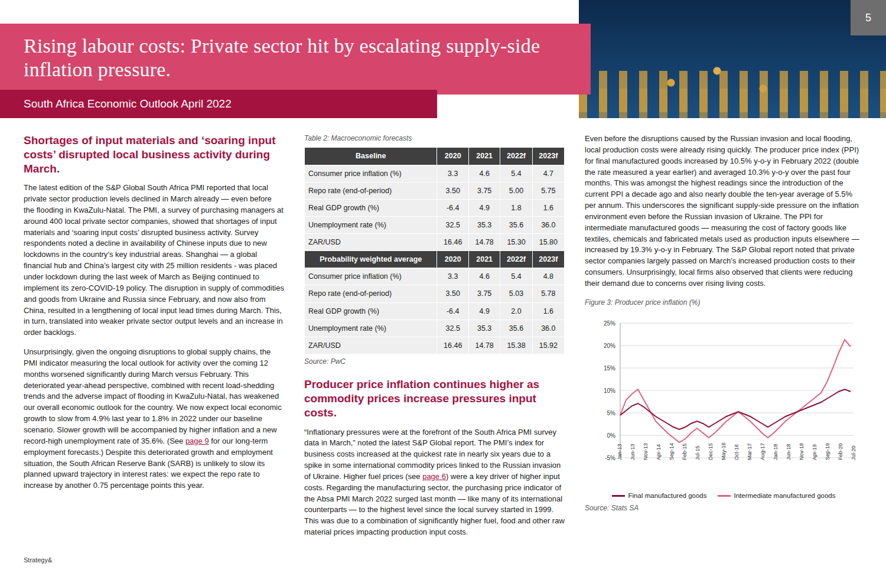5
Rising labour costs: Private sector hit by escalating supply-side inflation pressure.
South Africa Economic Outlook April 2022
Shortages of input materials and ‘soaring input costs’ disrupted local business activity during March.
The latest edition of the S&P Global South Africa PMI reported that local private sector production levels declined in March already — even before the flooding in KwaZulu-Natal. The PMI, a survey of purchasing managers at around 400 local private sector companies, showed that shortages of input materials and ‘soaring input costs’ disrupted business activity. Survey respondents noted a decline in availability of Chinese inputs due to new lockdowns in the country’s key industrial areas. Shanghai — a global financial hub and China’s largest city with 25 million residents - was placed under lockdown during the last week of March as Beijing continued to implement its zero-COVID-19 policy. The disruption in supply of commodities and goods from Ukraine and Russia since February, and now also from China, resulted in a lengthening of local input lead times during March. This, in turn, translated into weaker private sector output levels and an increase in order backlogs.
Unsurprisingly, given the ongoing disruptions to global supply chains, the PMI indicator measuring the local outlook for activity over the coming 12 months worsened significantly during March versus February. This deteriorated year-ahead perspective, combined with recent load-shedding trends and the adverse impact of flooding in KwaZulu-Natal, has weakened our overall economic outlook for the country. We now expect local economic growth to slow from 4.9% last year to 1.8% in 2022 under our baseline scenario. Slower growth will be accompanied by higher inflation and a new record-high unemployment rate of 35.6%. (See page 9 for our long-term employment forecasts.) Despite this deteriorated growth and employment situation, the South African Reserve Bank (SARB) is unlikely to slow its planned upward trajectory in interest rates: we expect the repo rate to increase by another 0.75 percentage points this year.
Table 2: Macroeconomic forecasts
| Baseline | 2020 | 2021 | 2022f | 2023f |
| --- | --- | --- | --- | --- |
| Consumer price inflation (%) | 3.3 | 4.6 | 5.4 | 4.7 |
| Repo rate (end-of-period) | 3.50 | 3.75 | 5.00 | 5.75 |
| Real GDP growth (%) | -6.4 | 4.9 | 1.8 | 1.6 |
| Unemployment rate (%) | 32.5 | 35.3 | 35.6 | 36.0 |
| ZAR/USD | 16.46 | 14.78 | 15.30 | 15.80 |
| Probability weighted average | 2020 | 2021 | 2022f | 2023f |
| Consumer price inflation (%) | 3.3 | 4.6 | 5.4 | 4.8 |
| Repo rate (end-of-period) | 3.50 | 3.75 | 5.03 | 5.78 |
| Real GDP growth (%) | -6.4 | 4.9 | 2.0 | 1.6 |
| Unemployment rate (%) | 32.5 | 35.3 | 35.6 | 36.0 |
| ZAR/USD | 16.46 | 14.78 | 15.38 | 15.92 |
Source: PwC
Producer price inflation continues higher as commodity prices increase pressures input costs.
“Inflationary pressures were at the forefront of the South Africa PMI survey data in March,” noted the latest S&P Global report. The PMI’s index for business costs increased at the quickest rate in nearly six years due to a spike in some international commodity prices linked to the Russian invasion of Ukraine. Higher fuel prices (see page 6) were a key driver of higher input costs. Regarding the manufacturing sector, the purchasing price indicator of the Absa PMI March 2022 surged last month — like many of its international counterparts — to the highest level since the local survey started in 1999. This was due to a combination of significantly higher fuel, food and other raw material prices impacting production input costs.
Even before the disruptions caused by the Russian invasion and local flooding, local production costs were already rising quickly. The producer price index (PPI) for final manufactured goods increased by 10.5% y-o-y in February 2022 (double the rate measured a year earlier) and averaged 10.3% y-o-y over the past four months. This was amongst the highest readings since the introduction of the current PPI a decade ago and also nearly double the ten-year average of 5.5% per annum. This underscores the significant supply-side pressure on the inflation environment even before the Russian invasion of Ukraine. The PPI for intermediate manufactured goods — measuring the cost of factory goods like textiles, chemicals and fabricated metals used as production inputs elsewhere — increased by 19.3% y-o-y in February. The S&P Global report noted that private sector companies largely passed on March’s increased production costs to their consumers. Unsurprisingly, local firms also observed that clients were reducing their demand due to concerns over rising living costs.
Figure 3: Producer price inflation (%)
25% 20% 15% 10% 5% 0% -5% Jan-13 Jun-13 Nov-13 Apr-14 Sep-14 Feb-15 Jul-15 Dec-15 May-16 Oct-16 Mar-17 Aug-17 Jan-18 Jun-18 Nov-18 Apr-19 Sep-19 Feb-20 Jul-20 Dec-20 May-21 Oct-21
Final manufactured goods Intermediate manufactured goods
Source: Stats SA
Strategy&